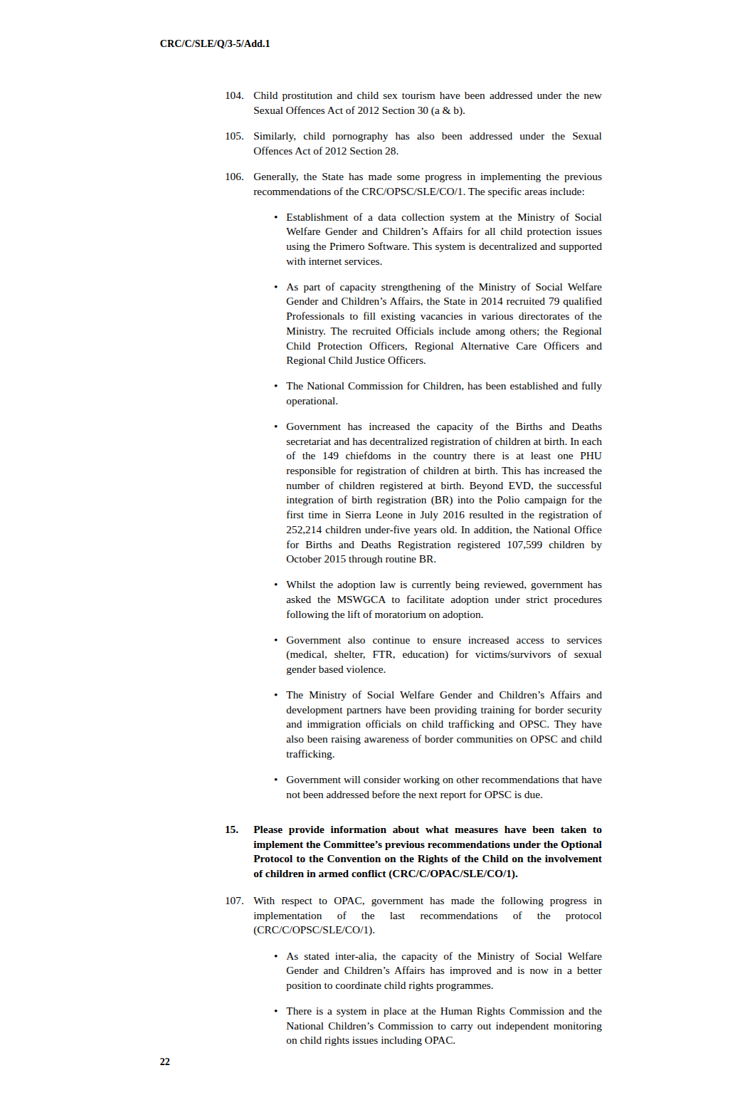CRC/C/SLE/Q/3-5/Add.1
104. Child prostitution and child sex tourism have been addressed under the new Sexual Offences Act of 2012 Section 30 (a & b).
105. Similarly, child pornography has also been addressed under the Sexual Offences Act of 2012 Section 28.
106. Generally, the State has made some progress in implementing the previous recommendations of the CRC/OPSC/SLE/CO/1. The specific areas include:
Establishment of a data collection system at the Ministry of Social Welfare Gender and Children’s Affairs for all child protection issues using the Primero Software. This system is decentralized and supported with internet services.
As part of capacity strengthening of the Ministry of Social Welfare Gender and Children’s Affairs, the State in 2014 recruited 79 qualified Professionals to fill existing vacancies in various directorates of the Ministry. The recruited Officials include among others; the Regional Child Protection Officers, Regional Alternative Care Officers and Regional Child Justice Officers.
The National Commission for Children, has been established and fully operational.
Government has increased the capacity of the Births and Deaths secretariat and has decentralized registration of children at birth. In each of the 149 chiefdoms in the country there is at least one PHU responsible for registration of children at birth. This has increased the number of children registered at birth. Beyond EVD, the successful integration of birth registration (BR) into the Polio campaign for the first time in Sierra Leone in July 2016 resulted in the registration of 252,214 children under-five years old. In addition, the National Office for Births and Deaths Registration registered 107,599 children by October 2015 through routine BR.
Whilst the adoption law is currently being reviewed, government has asked the MSWGCA to facilitate adoption under strict procedures following the lift of moratorium on adoption.
Government also continue to ensure increased access to services (medical, shelter, FTR, education) for victims/survivors of sexual gender based violence.
The Ministry of Social Welfare Gender and Children’s Affairs and development partners have been providing training for border security and immigration officials on child trafficking and OPSC. They have also been raising awareness of border communities on OPSC and child trafficking.
Government will consider working on other recommendations that have not been addressed before the next report for OPSC is due.
15.
Please provide information about what measures have been taken to implement the Committee’s previous recommendations under the Optional Protocol to the Convention on the Rights of the Child on the involvement of children in armed conflict (CRC/C/OPAC/SLE/CO/1).
107. With respect to OPAC, government has made the following progress in implementation of the last recommendations of the protocol (CRC/C/OPSC/SLE/CO/1).
As stated inter-alia, the capacity of the Ministry of Social Welfare Gender and Children’s Affairs has improved and is now in a better position to coordinate child rights programmes.
There is a system in place at the Human Rights Commission and the National Children’s Commission to carry out independent monitoring on child rights issues including OPAC.
22